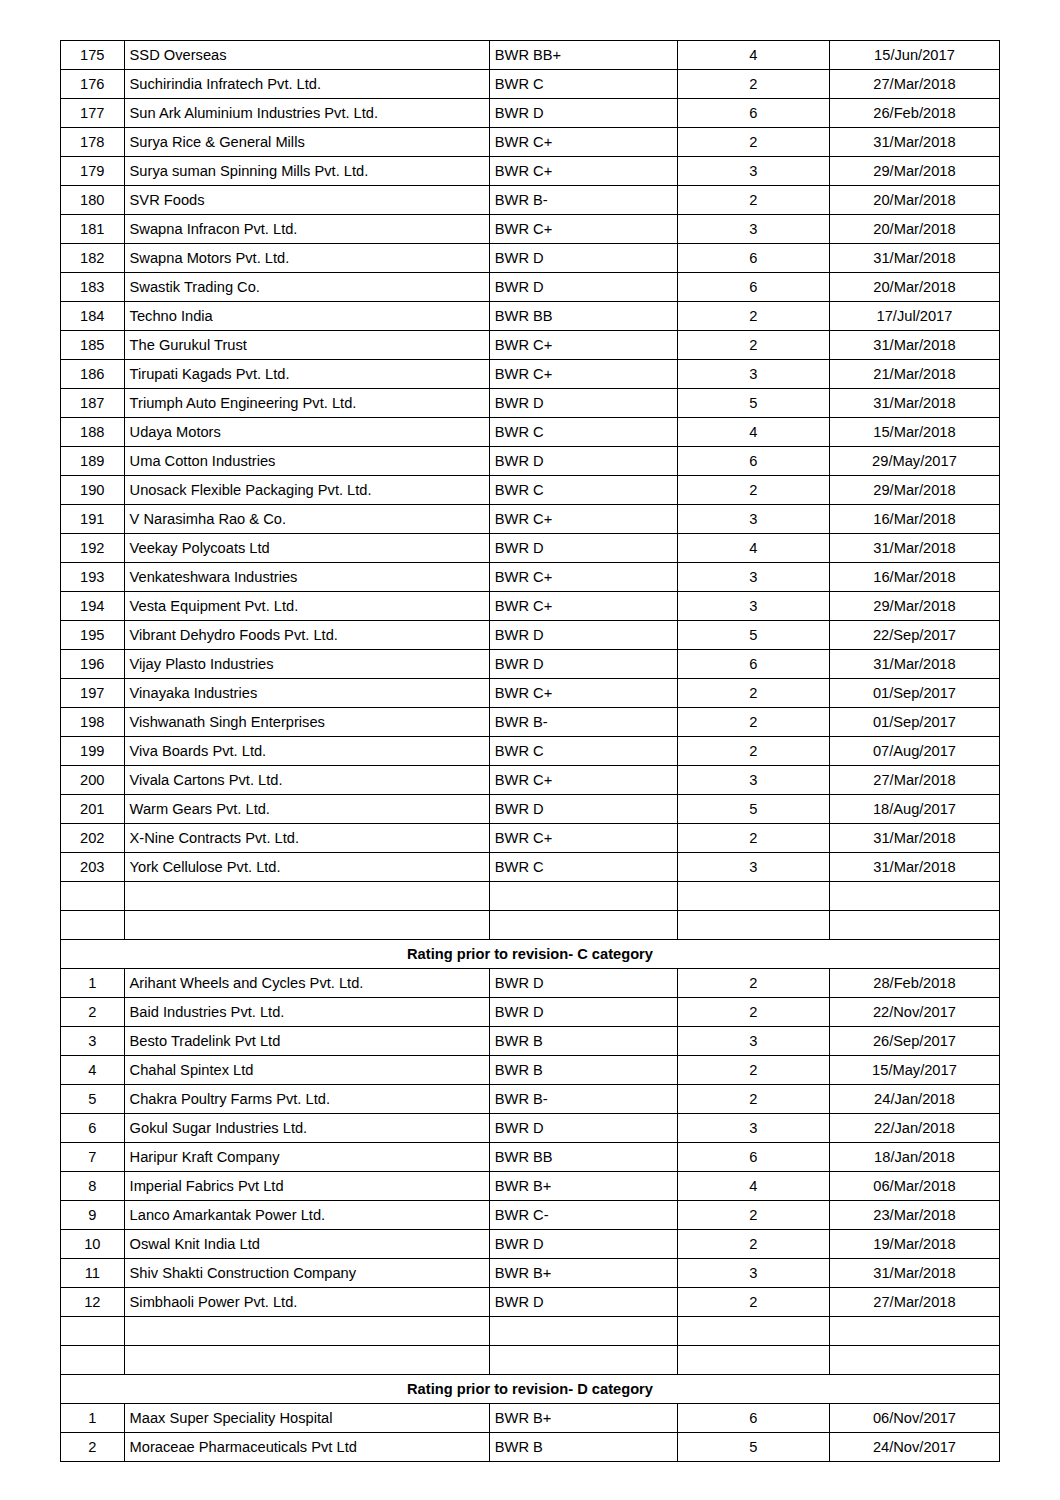| 175 | SSD Overseas | BWR BB+ | 4 | 15/Jun/2017 |
| 176 | Suchirindia Infratech Pvt. Ltd. | BWR C | 2 | 27/Mar/2018 |
| 177 | Sun Ark Aluminium Industries Pvt. Ltd. | BWR D | 6 | 26/Feb/2018 |
| 178 | Surya Rice & General Mills | BWR C+ | 2 | 31/Mar/2018 |
| 179 | Surya suman Spinning Mills Pvt. Ltd. | BWR C+ | 3 | 29/Mar/2018 |
| 180 | SVR Foods | BWR B- | 2 | 20/Mar/2018 |
| 181 | Swapna Infracon Pvt. Ltd. | BWR C+ | 3 | 20/Mar/2018 |
| 182 | Swapna Motors Pvt. Ltd. | BWR D | 6 | 31/Mar/2018 |
| 183 | Swastik Trading Co. | BWR D | 6 | 20/Mar/2018 |
| 184 | Techno India | BWR BB | 2 | 17/Jul/2017 |
| 185 | The Gurukul Trust | BWR C+ | 2 | 31/Mar/2018 |
| 186 | Tirupati Kagads Pvt. Ltd. | BWR C+ | 3 | 21/Mar/2018 |
| 187 | Triumph Auto Engineering Pvt. Ltd. | BWR D | 5 | 31/Mar/2018 |
| 188 | Udaya Motors | BWR C | 4 | 15/Mar/2018 |
| 189 | Uma Cotton Industries | BWR D | 6 | 29/May/2017 |
| 190 | Unosack Flexible Packaging Pvt. Ltd. | BWR C | 2 | 29/Mar/2018 |
| 191 | V Narasimha Rao & Co. | BWR C+ | 3 | 16/Mar/2018 |
| 192 | Veekay Polycoats Ltd | BWR D | 4 | 31/Mar/2018 |
| 193 | Venkateshwara Industries | BWR C+ | 3 | 16/Mar/2018 |
| 194 | Vesta Equipment Pvt. Ltd. | BWR C+ | 3 | 29/Mar/2018 |
| 195 | Vibrant Dehydro Foods Pvt. Ltd. | BWR D | 5 | 22/Sep/2017 |
| 196 | Vijay Plasto Industries | BWR D | 6 | 31/Mar/2018 |
| 197 | Vinayaka Industries | BWR C+ | 2 | 01/Sep/2017 |
| 198 | Vishwanath Singh Enterprises | BWR B- | 2 | 01/Sep/2017 |
| 199 | Viva Boards Pvt. Ltd. | BWR C | 2 | 07/Aug/2017 |
| 200 | Vivala Cartons Pvt. Ltd. | BWR C+ | 3 | 27/Mar/2018 |
| 201 | Warm Gears Pvt. Ltd. | BWR D | 5 | 18/Aug/2017 |
| 202 | X-Nine Contracts Pvt. Ltd. | BWR C+ | 2 | 31/Mar/2018 |
| 203 | York Cellulose Pvt. Ltd. | BWR C | 3 | 31/Mar/2018 |
| Rating prior to revision- C category |
| 1 | Arihant Wheels and Cycles Pvt. Ltd. | BWR D | 2 | 28/Feb/2018 |
| 2 | Baid Industries Pvt. Ltd. | BWR D | 2 | 22/Nov/2017 |
| 3 | Besto Tradelink Pvt Ltd | BWR B | 3 | 26/Sep/2017 |
| 4 | Chahal Spintex Ltd | BWR B | 2 | 15/May/2017 |
| 5 | Chakra Poultry Farms Pvt. Ltd. | BWR B- | 2 | 24/Jan/2018 |
| 6 | Gokul Sugar Industries Ltd. | BWR D | 3 | 22/Jan/2018 |
| 7 | Haripur Kraft Company | BWR BB | 6 | 18/Jan/2018 |
| 8 | Imperial Fabrics Pvt Ltd | BWR B+ | 4 | 06/Mar/2018 |
| 9 | Lanco Amarkantak Power Ltd. | BWR C- | 2 | 23/Mar/2018 |
| 10 | Oswal Knit India Ltd | BWR D | 2 | 19/Mar/2018 |
| 11 | Shiv Shakti Construction Company | BWR B+ | 3 | 31/Mar/2018 |
| 12 | Simbhaoli Power Pvt. Ltd. | BWR D | 2 | 27/Mar/2018 |
| Rating prior to revision- D category |
| 1 | Maax Super Speciality Hospital | BWR B+ | 6 | 06/Nov/2017 |
| 2 | Moraceae Pharmaceuticals Pvt Ltd | BWR B | 5 | 24/Nov/2017 |